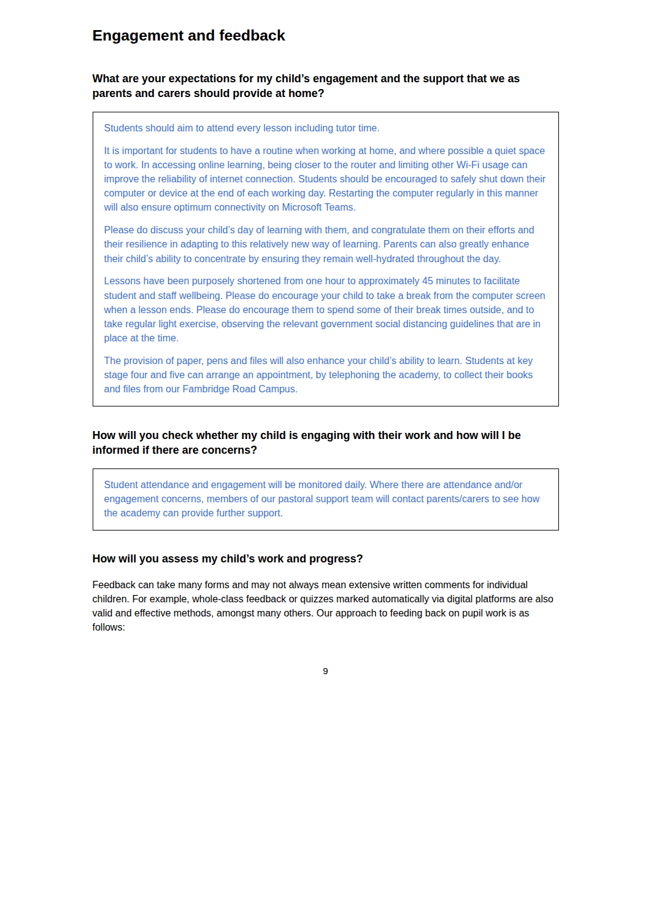Engagement and feedback
What are your expectations for my child’s engagement and the support that we as parents and carers should provide at home?
Students should aim to attend every lesson including tutor time.
It is important for students to have a routine when working at home, and where possible a quiet space to work. In accessing online learning, being closer to the router and limiting other Wi-Fi usage can improve the reliability of internet connection. Students should be encouraged to safely shut down their computer or device at the end of each working day. Restarting the computer regularly in this manner will also ensure optimum connectivity on Microsoft Teams.
Please do discuss your child’s day of learning with them, and congratulate them on their efforts and their resilience in adapting to this relatively new way of learning. Parents can also greatly enhance their child’s ability to concentrate by ensuring they remain well-hydrated throughout the day.
Lessons have been purposely shortened from one hour to approximately 45 minutes to facilitate student and staff wellbeing. Please do encourage your child to take a break from the computer screen when a lesson ends. Please do encourage them to spend some of their break times outside, and to take regular light exercise, observing the relevant government social distancing guidelines that are in place at the time.
The provision of paper, pens and files will also enhance your child’s ability to learn. Students at key stage four and five can arrange an appointment, by telephoning the academy, to collect their books and files from our Fambridge Road Campus.
How will you check whether my child is engaging with their work and how will I be informed if there are concerns?
Student attendance and engagement will be monitored daily. Where there are attendance and/or engagement concerns, members of our pastoral support team will contact parents/carers to see how the academy can provide further support.
How will you assess my child’s work and progress?
Feedback can take many forms and may not always mean extensive written comments for individual children. For example, whole-class feedback or quizzes marked automatically via digital platforms are also valid and effective methods, amongst many others. Our approach to feeding back on pupil work is as follows:
9